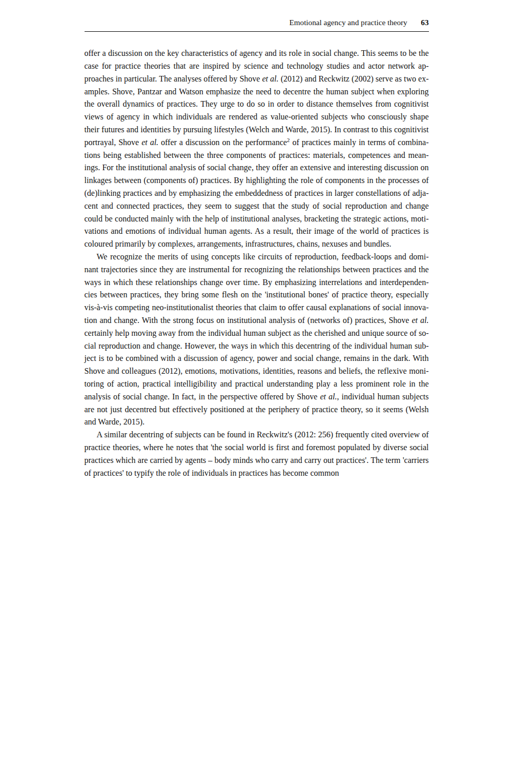Emotional agency and practice theory 63
offer a discussion on the key characteristics of agency and its role in social change. This seems to be the case for practice theories that are inspired by science and technology studies and actor network approaches in particular. The analyses offered by Shove et al. (2012) and Reckwitz (2002) serve as two examples. Shove, Pantzar and Watson emphasize the need to decentre the human subject when exploring the overall dynamics of practices. They urge to do so in order to distance themselves from cognitivist views of agency in which individuals are rendered as value-oriented subjects who consciously shape their futures and identities by pursuing lifestyles (Welch and Warde, 2015). In contrast to this cognitivist portrayal, Shove et al. offer a discussion on the performance2 of practices mainly in terms of combinations being established between the three components of practices: materials, competences and meanings. For the institutional analysis of social change, they offer an extensive and interesting discussion on linkages between (components of) practices. By highlighting the role of components in the processes of (de)linking practices and by emphasizing the embeddedness of practices in larger constellations of adjacent and connected practices, they seem to suggest that the study of social reproduction and change could be conducted mainly with the help of institutional analyses, bracketing the strategic actions, motivations and emotions of individual human agents. As a result, their image of the world of practices is coloured primarily by complexes, arrangements, infrastructures, chains, nexuses and bundles.
We recognize the merits of using concepts like circuits of reproduction, feedback-loops and dominant trajectories since they are instrumental for recognizing the relationships between practices and the ways in which these relationships change over time. By emphasizing interrelations and interdependencies between practices, they bring some flesh on the 'institutional bones' of practice theory, especially vis-à-vis competing neo-institutionalist theories that claim to offer causal explanations of social innovation and change. With the strong focus on institutional analysis of (networks of) practices, Shove et al. certainly help moving away from the individual human subject as the cherished and unique source of social reproduction and change. However, the ways in which this decentring of the individual human subject is to be combined with a discussion of agency, power and social change, remains in the dark. With Shove and colleagues (2012), emotions, motivations, identities, reasons and beliefs, the reflexive monitoring of action, practical intelligibility and practical understanding play a less prominent role in the analysis of social change. In fact, in the perspective offered by Shove et al., individual human subjects are not just decentred but effectively positioned at the periphery of practice theory, so it seems (Welsh and Warde, 2015).
A similar decentring of subjects can be found in Reckwitz's (2012: 256) frequently cited overview of practice theories, where he notes that 'the social world is first and foremost populated by diverse social practices which are carried by agents – body minds who carry and carry out practices'. The term 'carriers of practices' to typify the role of individuals in practices has become common